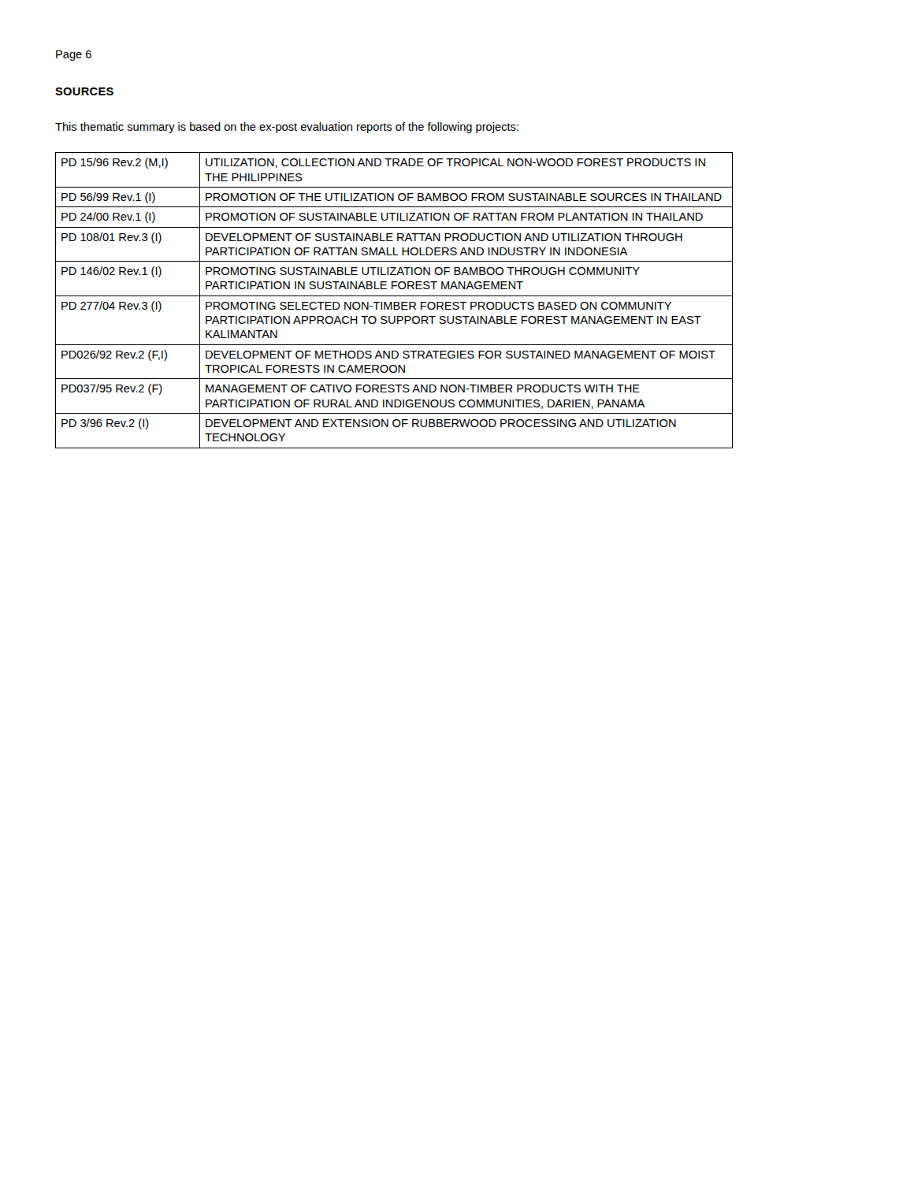Page 6
SOURCES
This thematic summary is based on the ex-post evaluation reports of the following projects:
| PD 15/96 Rev.2 (M,I) | UTILIZATION, COLLECTION AND TRADE OF TROPICAL NON-WOOD FOREST PRODUCTS IN THE PHILIPPINES |
| PD 56/99 Rev.1 (I) | PROMOTION OF THE UTILIZATION OF BAMBOO FROM SUSTAINABLE SOURCES IN THAILAND |
| PD 24/00 Rev.1 (I) | PROMOTION OF SUSTAINABLE UTILIZATION OF RATTAN FROM PLANTATION IN THAILAND |
| PD 108/01 Rev.3 (I) | DEVELOPMENT OF SUSTAINABLE RATTAN PRODUCTION AND UTILIZATION THROUGH PARTICIPATION OF RATTAN SMALL HOLDERS AND INDUSTRY IN INDONESIA |
| PD 146/02 Rev.1 (I) | PROMOTING SUSTAINABLE UTILIZATION OF BAMBOO THROUGH COMMUNITY PARTICIPATION IN SUSTAINABLE FOREST MANAGEMENT |
| PD 277/04 Rev.3 (I) | PROMOTING SELECTED NON-TIMBER FOREST PRODUCTS BASED ON COMMUNITY PARTICIPATION APPROACH TO SUPPORT SUSTAINABLE FOREST MANAGEMENT IN EAST KALIMANTAN |
| PD026/92 Rev.2 (F,I) | DEVELOPMENT OF METHODS AND STRATEGIES FOR SUSTAINED MANAGEMENT OF MOIST TROPICAL FORESTS IN CAMEROON |
| PD037/95 Rev.2 (F) | MANAGEMENT OF CATIVO FORESTS AND NON-TIMBER PRODUCTS WITH THE PARTICIPATION OF RURAL AND INDIGENOUS COMMUNITIES, DARIEN, PANAMA |
| PD 3/96 Rev.2 (I) | DEVELOPMENT AND EXTENSION OF RUBBERWOOD PROCESSING AND UTILIZATION TECHNOLOGY |